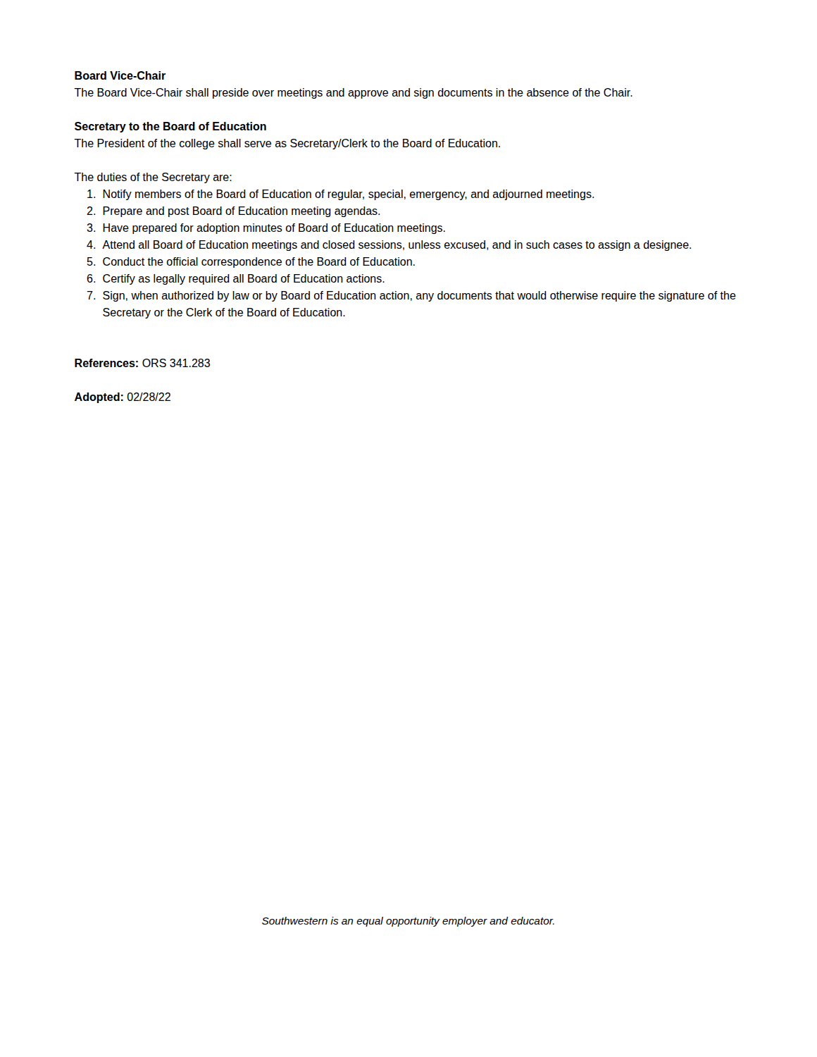Board Vice-Chair
The Board Vice-Chair shall preside over meetings and approve and sign documents in the absence of the Chair.
Secretary to the Board of Education
The President of the college shall serve as Secretary/Clerk to the Board of Education.
The duties of the Secretary are:
Notify members of the Board of Education of regular, special, emergency, and adjourned meetings.
Prepare and post Board of Education meeting agendas.
Have prepared for adoption minutes of Board of Education meetings.
Attend all Board of Education meetings and closed sessions, unless excused, and in such cases to assign a designee.
Conduct the official correspondence of the Board of Education.
Certify as legally required all Board of Education actions.
Sign, when authorized by law or by Board of Education action, any documents that would otherwise require the signature of the Secretary or the Clerk of the Board of Education.
References: ORS 341.283
Adopted: 02/28/22
Southwestern is an equal opportunity employer and educator.